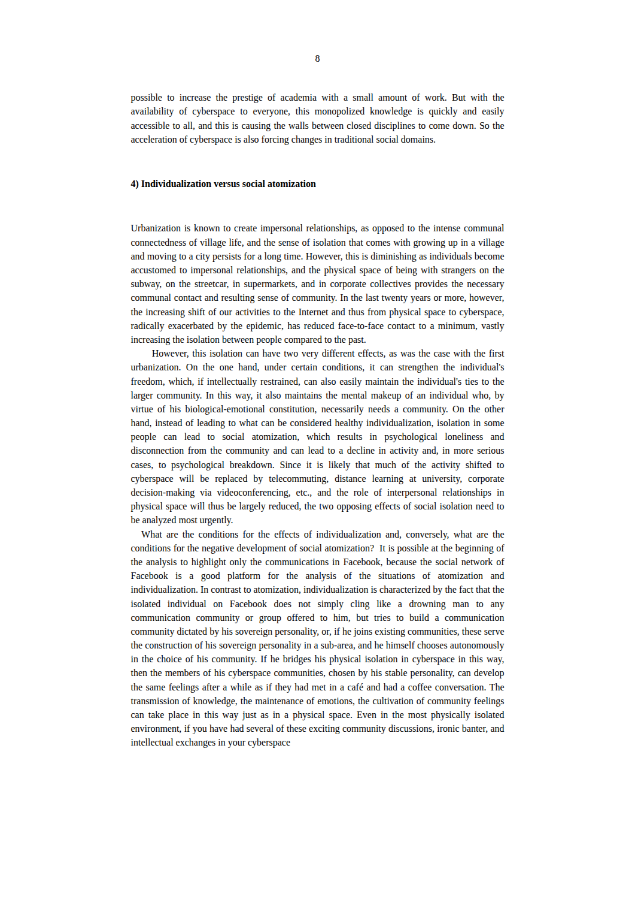8
possible to increase the prestige of academia with a small amount of work. But with the availability of cyberspace to everyone, this monopolized knowledge is quickly and easily accessible to all, and this is causing the walls between closed disciplines to come down. So the acceleration of cyberspace is also forcing changes in traditional social domains.
4) Individualization versus social atomization
Urbanization is known to create impersonal relationships, as opposed to the intense communal connectedness of village life, and the sense of isolation that comes with growing up in a village and moving to a city persists for a long time. However, this is diminishing as individuals become accustomed to impersonal relationships, and the physical space of being with strangers on the subway, on the streetcar, in supermarkets, and in corporate collectives provides the necessary communal contact and resulting sense of community. In the last twenty years or more, however, the increasing shift of our activities to the Internet and thus from physical space to cyberspace, radically exacerbated by the epidemic, has reduced face-to-face contact to a minimum, vastly increasing the isolation between people compared to the past.
However, this isolation can have two very different effects, as was the case with the first urbanization. On the one hand, under certain conditions, it can strengthen the individual's freedom, which, if intellectually restrained, can also easily maintain the individual's ties to the larger community. In this way, it also maintains the mental makeup of an individual who, by virtue of his biological-emotional constitution, necessarily needs a community. On the other hand, instead of leading to what can be considered healthy individualization, isolation in some people can lead to social atomization, which results in psychological loneliness and disconnection from the community and can lead to a decline in activity and, in more serious cases, to psychological breakdown. Since it is likely that much of the activity shifted to cyberspace will be replaced by telecommuting, distance learning at university, corporate decision-making via videoconferencing, etc., and the role of interpersonal relationships in physical space will thus be largely reduced, the two opposing effects of social isolation need to be analyzed most urgently.
What are the conditions for the effects of individualization and, conversely, what are the conditions for the negative development of social atomization? It is possible at the beginning of the analysis to highlight only the communications in Facebook, because the social network of Facebook is a good platform for the analysis of the situations of atomization and individualization. In contrast to atomization, individualization is characterized by the fact that the isolated individual on Facebook does not simply cling like a drowning man to any communication community or group offered to him, but tries to build a communication community dictated by his sovereign personality, or, if he joins existing communities, these serve the construction of his sovereign personality in a sub-area, and he himself chooses autonomously in the choice of his community. If he bridges his physical isolation in cyberspace in this way, then the members of his cyberspace communities, chosen by his stable personality, can develop the same feelings after a while as if they had met in a café and had a coffee conversation. The transmission of knowledge, the maintenance of emotions, the cultivation of community feelings can take place in this way just as in a physical space. Even in the most physically isolated environment, if you have had several of these exciting community discussions, ironic banter, and intellectual exchanges in your cyberspace